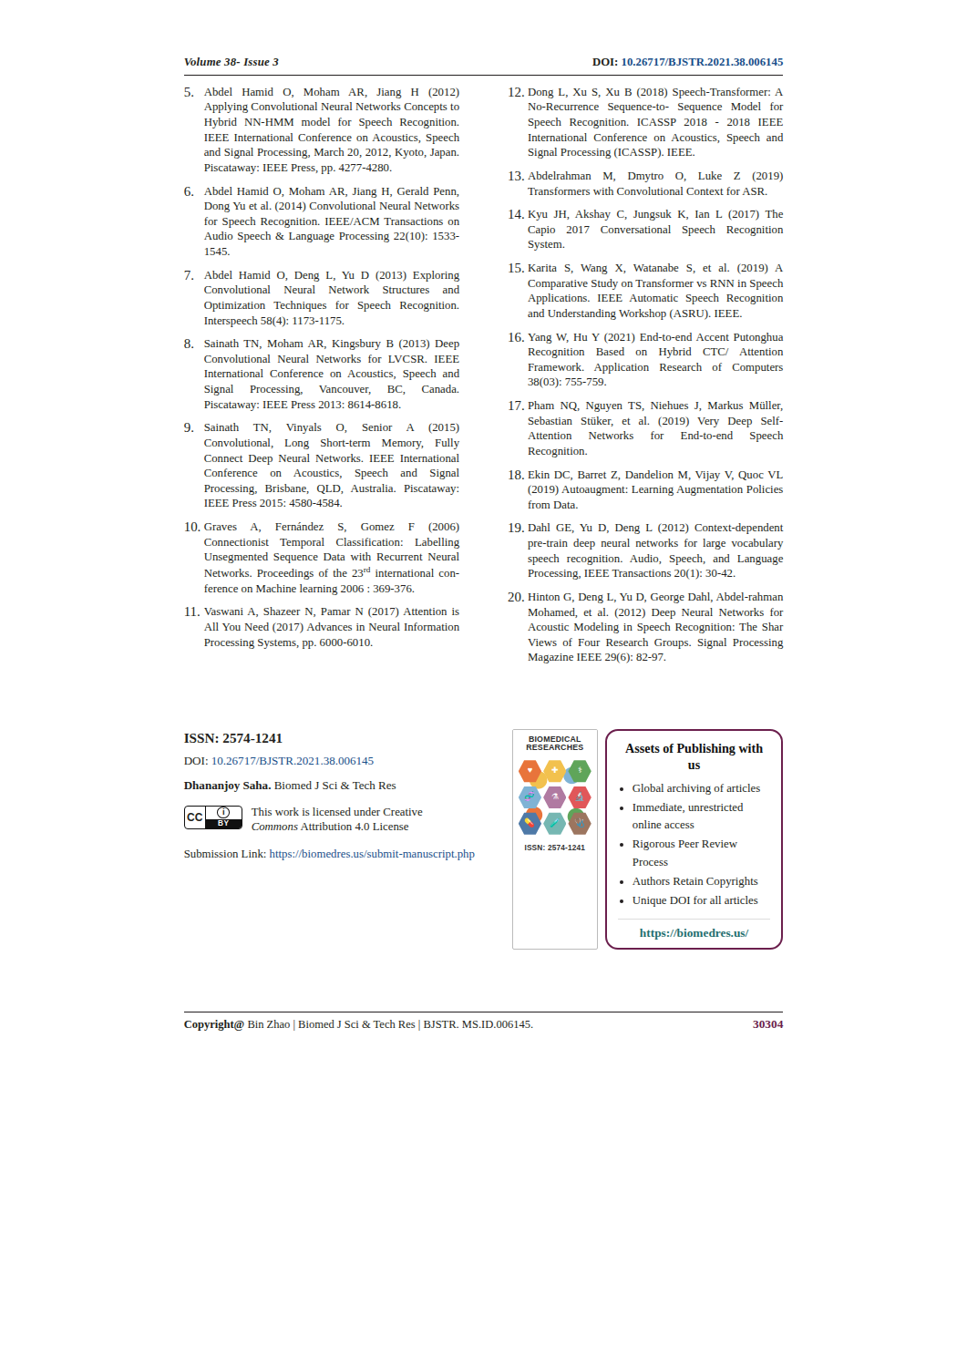Volume 38- Issue 3
DOI: 10.26717/BJSTR.2021.38.006145
5. Abdel Hamid O, Moham AR, Jiang H (2012) Applying Convolutional Neural Networks Concepts to Hybrid NN-HMM model for Speech Recognition. IEEE International Conference on Acoustics, Speech and Signal Processing, March 20, 2012, Kyoto, Japan. Piscataway: IEEE Press, pp. 4277-4280.
6. Abdel Hamid O, Moham AR, Jiang H, Gerald Penn, Dong Yu et al. (2014) Convolutional Neural Networks for Speech Recognition. IEEE/ACM Transactions on Audio Speech & Language Processing 22(10): 1533-1545.
7. Abdel Hamid O, Deng L, Yu D (2013) Exploring Convolutional Neural Network Structures and Optimization Techniques for Speech Recognition. Interspeech 58(4): 1173-1175.
8. Sainath TN, Moham AR, Kingsbury B (2013) Deep Convolutional Neural Networks for LVCSR. IEEE International Conference on Acoustics, Speech and Signal Processing, Vancouver, BC, Canada. Piscataway: IEEE Press 2013: 8614-8618.
9. Sainath TN, Vinyals O, Senior A (2015) Convolutional, Long Short-term Memory, Fully Connect Deep Neural Networks. IEEE International Conference on Acoustics, Speech and Signal Processing, Brisbane, QLD, Australia. Piscataway: IEEE Press 2015: 4580-4584.
10. Graves A, Fernández S, Gomez F (2006) Connectionist Temporal Classification: Labelling Unsegmented Sequence Data with Recurrent Neural Networks. Proceedings of the 23rd international conference on Machine learning 2006 : 369-376.
11. Vaswani A, Shazeer N, Pamar N (2017) Attention is All You Need (2017) Advances in Neural Information Processing Systems, pp. 6000-6010.
12. Dong L, Xu S, Xu B (2018) Speech-Transformer: A No-Recurrence Sequence-to- Sequence Model for Speech Recognition. ICASSP 2018 - 2018 IEEE International Conference on Acoustics, Speech and Signal Processing (ICASSP). IEEE.
13. Abdelrahman M, Dmytro O, Luke Z (2019) Transformers with Convolutional Context for ASR.
14. Kyu JH, Akshay C, Jungsuk K, Ian L (2017) The Capio 2017 Conversational Speech Recognition System.
15. Karita S, Wang X, Watanabe S, et al. (2019) A Comparative Study on Transformer vs RNN in Speech Applications. IEEE Automatic Speech Recognition and Understanding Workshop (ASRU). IEEE.
16. Yang W, Hu Y (2021) End-to-end Accent Putonghua Recognition Based on Hybrid CTC/ Attention Framework. Application Research of Computers 38(03): 755-759.
17. Pham NQ, Nguyen TS, Niehues J, Markus Müller, Sebastian Stüker, et al. (2019) Very Deep Self-Attention Networks for End-to-end Speech Recognition.
18. Ekin DC, Barret Z, Dandelion M, Vijay V, Quoc VL (2019) Autoaugment: Learning Augmentation Policies from Data.
19. Dahl GE, Yu D, Deng L (2012) Context-dependent pre-train deep neural networks for large vocabulary speech recognition. Audio, Speech, and Language Processing, IEEE Transactions 20(1): 30-42.
20. Hinton G, Deng L, Yu D, George Dahl, Abdel-rahman Mohamed, et al. (2012) Deep Neural Networks for Acoustic Modeling in Speech Recognition: The Shar Views of Four Research Groups. Signal Processing Magazine IEEE 29(6): 82-97.
ISSN: 2574-1241
DOI: 10.26717/BJSTR.2021.38.006145
Dhananjoy Saha. Biomed J Sci & Tech Res
CC
i
BY
This work is licensed under Creative
Commons Attribution 4.0 License
Submission Link: https://biomedres.us/submit-manuscript.php
BIOMEDICAL RESEARCHES
♥
✚
⚕
🧬
⚗
🔬
💊
🧪
🩺
ISSN: 2574-1241
Assets of Publishing with us
Global archiving of articles
Immediate, unrestricted online access
Rigorous Peer Review Process
Authors Retain Copyrights
Unique DOI for all articles
https://biomedres.us/
Copyright@ Bin Zhao | Biomed J Sci & Tech Res | BJSTR. MS.ID.006145.
30304